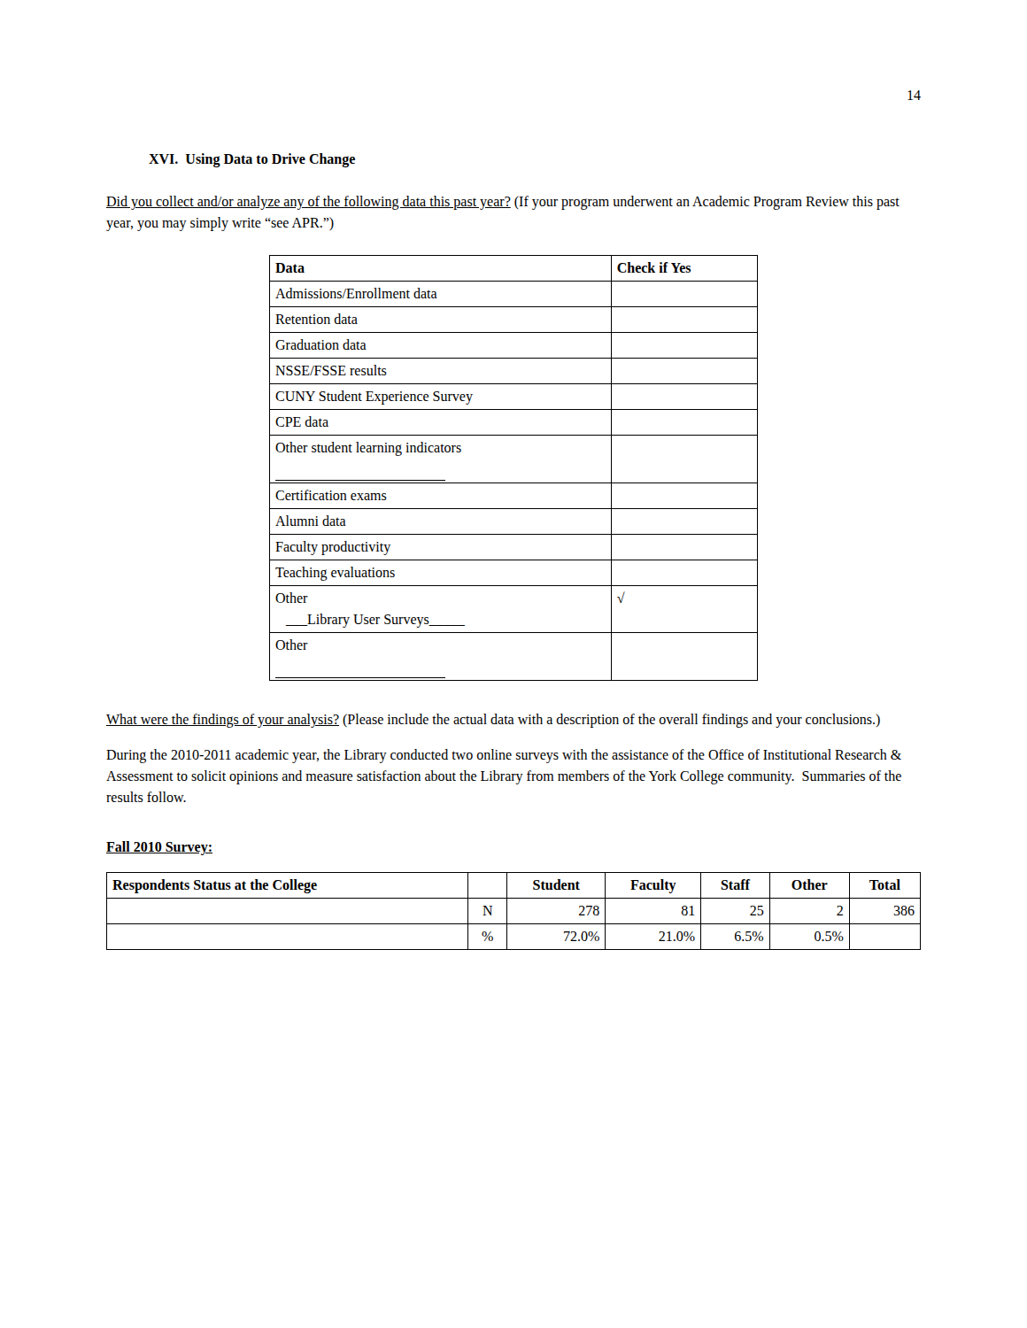14
XVI. Using Data to Drive Change
Did you collect and/or analyze any of the following data this past year? (If your program underwent an Academic Program Review this past year, you may simply write “see APR.”)
| Data | Check if Yes |
| --- | --- |
| Admissions/Enrollment data | |
| Retention data | |
| Graduation data | |
| NSSE/FSSE results | |
| CUNY Student Experience Survey | |
| CPE data | |
| Other student learning indicators | |
| Certification exams | |
| Alumni data | |
| Faculty productivity | |
| Teaching evaluations | |
| Other ___Library User Surveys_____ | √ |
| Other | |
What were the findings of your analysis? (Please include the actual data with a description of the overall findings and your conclusions.)
During the 2010-2011 academic year, the Library conducted two online surveys with the assistance of the Office of Institutional Research & Assessment to solicit opinions and measure satisfaction about the Library from members of the York College community. Summaries of the results follow.
Fall 2010 Survey:
| Respondents Status at the College | | Student | Faculty | Staff | Other | Total |
| --- | --- | --- | --- | --- | --- | --- |
| | N | 278 | 81 | 25 | 2 | 386 |
| | % | 72.0% | 21.0% | 6.5% | 0.5% | |